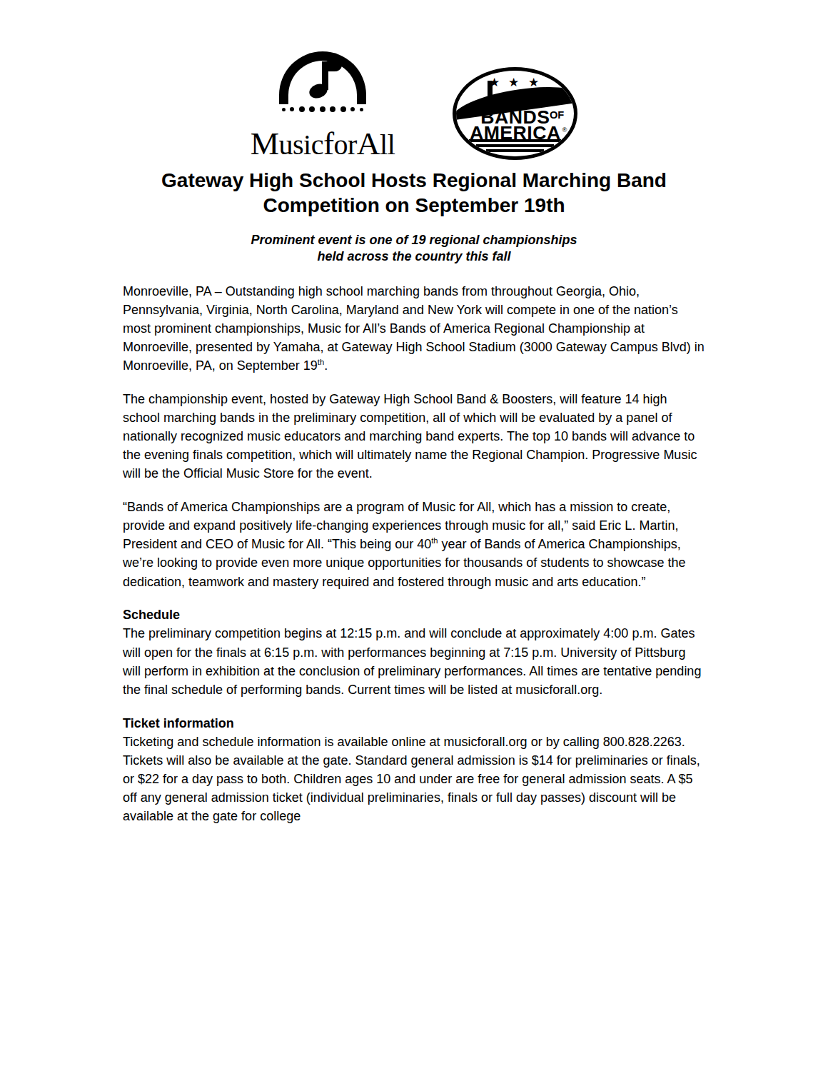MusicforAll
★ ★ ★
BANDS
OF
AMERICA
®
Gateway High School Hosts Regional Marching Band Competition on September 19th
Prominent event is one of 19 regional championships
held across the country this fall
Monroeville, PA – Outstanding high school marching bands from throughout Georgia, Ohio, Pennsylvania, Virginia, North Carolina, Maryland and New York will compete in one of the nation’s most prominent championships, Music for All’s Bands of America Regional Championship at Monroeville, presented by Yamaha, at Gateway High School Stadium (3000 Gateway Campus Blvd) in Monroeville, PA, on September 19th.
The championship event, hosted by Gateway High School Band & Boosters, will feature 14 high school marching bands in the preliminary competition, all of which will be evaluated by a panel of nationally recognized music educators and marching band experts. The top 10 bands will advance to the evening finals competition, which will ultimately name the Regional Champion. Progressive Music will be the Official Music Store for the event.
“Bands of America Championships are a program of Music for All, which has a mission to create, provide and expand positively life-changing experiences through music for all,” said Eric L. Martin, President and CEO of Music for All. “This being our 40th year of Bands of America Championships, we’re looking to provide even more unique opportunities for thousands of students to showcase the dedication, teamwork and mastery required and fostered through music and arts education.”
Schedule
The preliminary competition begins at 12:15 p.m. and will conclude at approximately 4:00 p.m. Gates will open for the finals at 6:15 p.m. with performances beginning at 7:15 p.m. University of Pittsburg will perform in exhibition at the conclusion of preliminary performances. All times are tentative pending the final schedule of performing bands. Current times will be listed at musicforall.org.
Ticket information
Ticketing and schedule information is available online at musicforall.org or by calling 800.828.2263. Tickets will also be available at the gate. Standard general admission is $14 for preliminaries or finals, or $22 for a day pass to both. Children ages 10 and under are free for general admission seats. A $5 off any general admission ticket (individual preliminaries, finals or full day passes) discount will be available at the gate for college